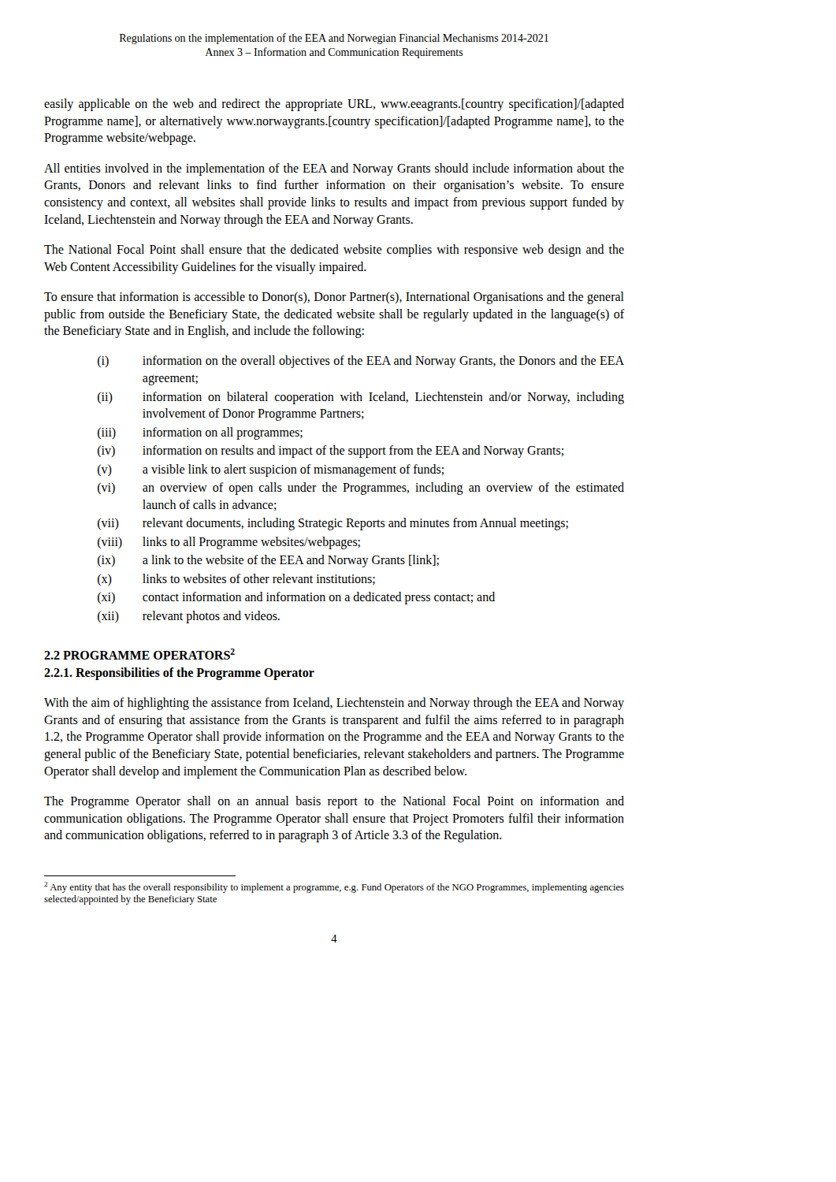Regulations on the implementation of the EEA and Norwegian Financial Mechanisms 2014-2021
Annex 3 – Information and Communication Requirements
easily applicable on the web and redirect the appropriate URL, www.eeagrants.[country specification]/[adapted Programme name], or alternatively www.norwaygrants.[country specification]/[adapted Programme name], to the Programme website/webpage.
All entities involved in the implementation of the EEA and Norway Grants should include information about the Grants, Donors and relevant links to find further information on their organisation’s website. To ensure consistency and context, all websites shall provide links to results and impact from previous support funded by Iceland, Liechtenstein and Norway through the EEA and Norway Grants.
The National Focal Point shall ensure that the dedicated website complies with responsive web design and the Web Content Accessibility Guidelines for the visually impaired.
To ensure that information is accessible to Donor(s), Donor Partner(s), International Organisations and the general public from outside the Beneficiary State, the dedicated website shall be regularly updated in the language(s) of the Beneficiary State and in English, and include the following:
(i) information on the overall objectives of the EEA and Norway Grants, the Donors and the EEA agreement;
(ii) information on bilateral cooperation with Iceland, Liechtenstein and/or Norway, including involvement of Donor Programme Partners;
(iii) information on all programmes;
(iv) information on results and impact of the support from the EEA and Norway Grants;
(v) a visible link to alert suspicion of mismanagement of funds;
(vi) an overview of open calls under the Programmes, including an overview of the estimated launch of calls in advance;
(vii) relevant documents, including Strategic Reports and minutes from Annual meetings;
(viii) links to all Programme websites/webpages;
(ix) a link to the website of the EEA and Norway Grants [link];
(x) links to websites of other relevant institutions;
(xi) contact information and information on a dedicated press contact; and
(xii) relevant photos and videos.
2.2 PROGRAMME OPERATORS2
2.2.1. Responsibilities of the Programme Operator
With the aim of highlighting the assistance from Iceland, Liechtenstein and Norway through the EEA and Norway Grants and of ensuring that assistance from the Grants is transparent and fulfil the aims referred to in paragraph 1.2, the Programme Operator shall provide information on the Programme and the EEA and Norway Grants to the general public of the Beneficiary State, potential beneficiaries, relevant stakeholders and partners. The Programme Operator shall develop and implement the Communication Plan as described below.
The Programme Operator shall on an annual basis report to the National Focal Point on information and communication obligations. The Programme Operator shall ensure that Project Promoters fulfil their information and communication obligations, referred to in paragraph 3 of Article 3.3 of the Regulation.
2 Any entity that has the overall responsibility to implement a programme, e.g. Fund Operators of the NGO Programmes, implementing agencies selected/appointed by the Beneficiary State
4